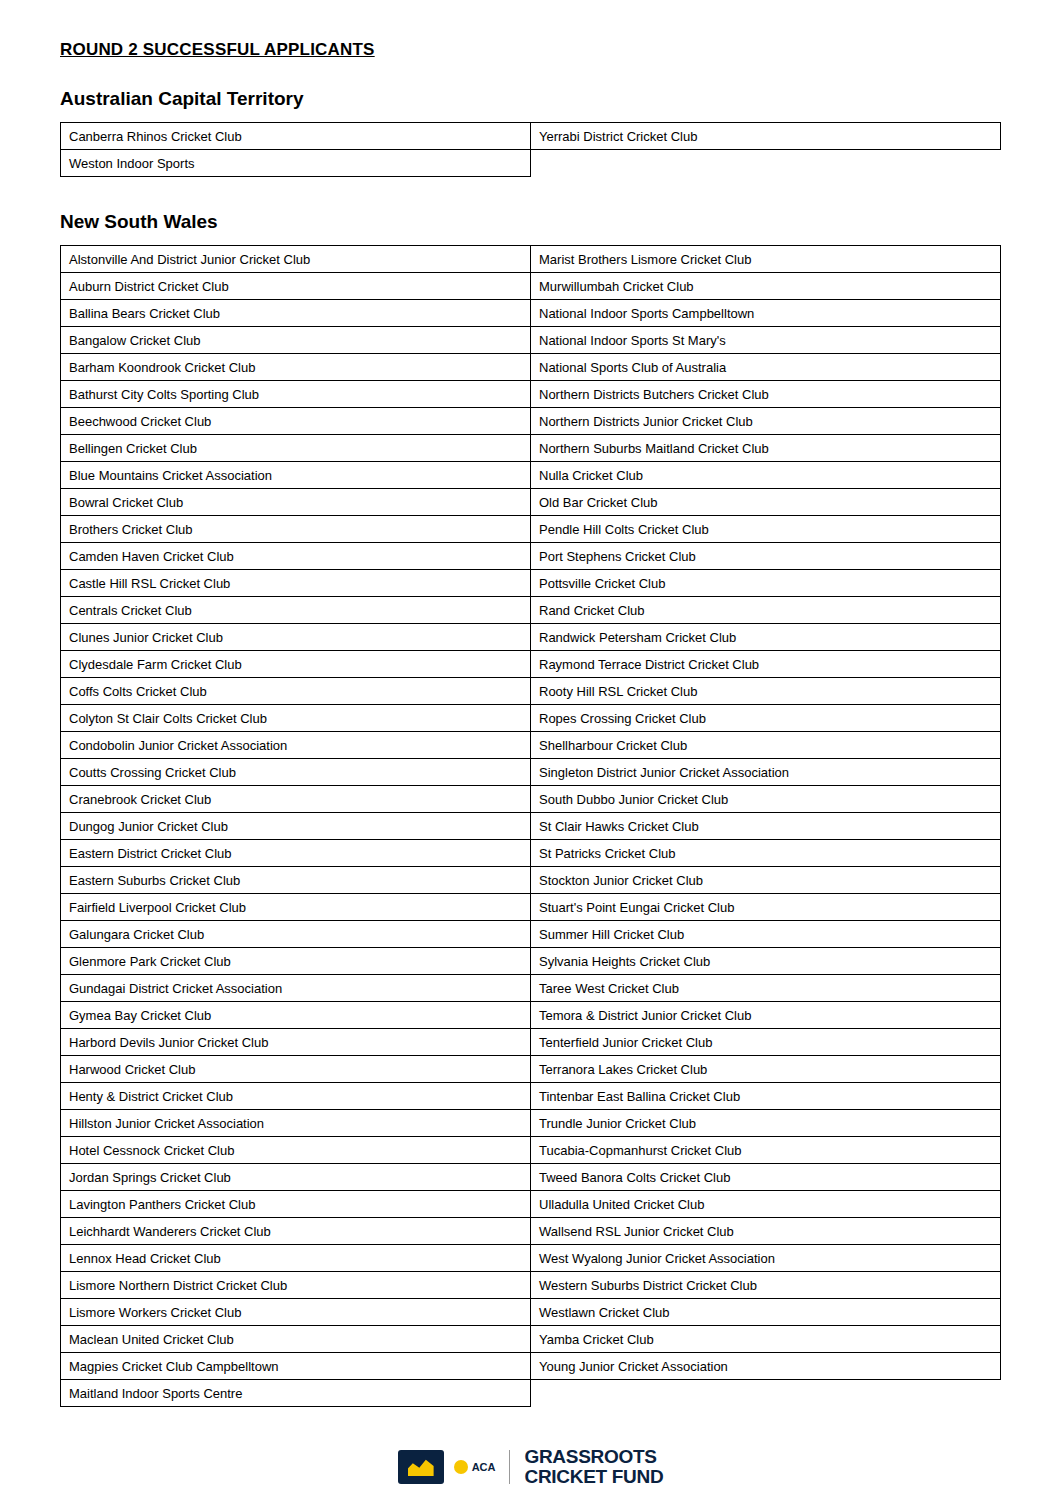ROUND 2 SUCCESSFUL APPLICANTS
Australian Capital Territory
| Canberra Rhinos Cricket Club | Yerrabi District Cricket Club |
| Weston Indoor Sports | |
New South Wales
| Alstonville And District Junior Cricket Club | Marist Brothers Lismore Cricket Club |
| Auburn District Cricket Club | Murwillumbah Cricket Club |
| Ballina Bears Cricket Club | National Indoor Sports Campbelltown |
| Bangalow Cricket Club | National Indoor Sports St Mary's |
| Barham Koondrook Cricket Club | National Sports Club of Australia |
| Bathurst City Colts Sporting Club | Northern Districts Butchers Cricket Club |
| Beechwood Cricket Club | Northern Districts Junior Cricket Club |
| Bellingen Cricket Club | Northern Suburbs Maitland Cricket Club |
| Blue Mountains Cricket Association | Nulla Cricket Club |
| Bowral Cricket Club | Old Bar Cricket Club |
| Brothers Cricket Club | Pendle Hill Colts Cricket Club |
| Camden Haven Cricket Club | Port Stephens Cricket Club |
| Castle Hill RSL Cricket Club | Pottsville Cricket Club |
| Centrals Cricket Club | Rand Cricket Club |
| Clunes Junior Cricket Club | Randwick Petersham Cricket Club |
| Clydesdale Farm Cricket Club | Raymond Terrace District Cricket Club |
| Coffs Colts Cricket Club | Rooty Hill RSL Cricket Club |
| Colyton St Clair Colts Cricket Club | Ropes Crossing Cricket Club |
| Condobolin Junior Cricket Association | Shellharbour Cricket Club |
| Coutts Crossing Cricket Club | Singleton District Junior Cricket Association |
| Cranebrook Cricket Club | South Dubbo Junior Cricket Club |
| Dungog Junior Cricket Club | St Clair Hawks Cricket Club |
| Eastern District Cricket Club | St Patricks Cricket Club |
| Eastern Suburbs Cricket Club | Stockton Junior Cricket Club |
| Fairfield Liverpool Cricket Club | Stuart's Point Eungai Cricket Club |
| Galungara Cricket Club | Summer Hill Cricket Club |
| Glenmore Park Cricket Club | Sylvania Heights Cricket Club |
| Gundagai District Cricket Association | Taree West Cricket Club |
| Gymea Bay Cricket Club | Temora & District Junior Cricket Club |
| Harbord Devils Junior Cricket Club | Tenterfield Junior Cricket Club |
| Harwood Cricket Club | Terranora Lakes Cricket Club |
| Henty & District Cricket Club | Tintenbar East Ballina Cricket Club |
| Hillston Junior Cricket Association | Trundle Junior Cricket Club |
| Hotel Cessnock Cricket Club | Tucabia-Copmanhurst Cricket Club |
| Jordan Springs Cricket Club | Tweed Banora Colts Cricket Club |
| Lavington Panthers Cricket Club | Ulladulla United Cricket Club |
| Leichhardt Wanderers Cricket Club | Wallsend RSL Junior Cricket Club |
| Lennox Head Cricket Club | West Wyalong Junior Cricket Association |
| Lismore Northern District Cricket Club | Western Suburbs District Cricket Club |
| Lismore Workers Cricket Club | Westlawn Cricket Club |
| Maclean United Cricket Club | Yamba Cricket Club |
| Magpies Cricket Club Campbelltown | Young Junior Cricket Association |
| Maitland Indoor Sports Centre | |
ACA
GRASSROOTS
CRICKET FUND